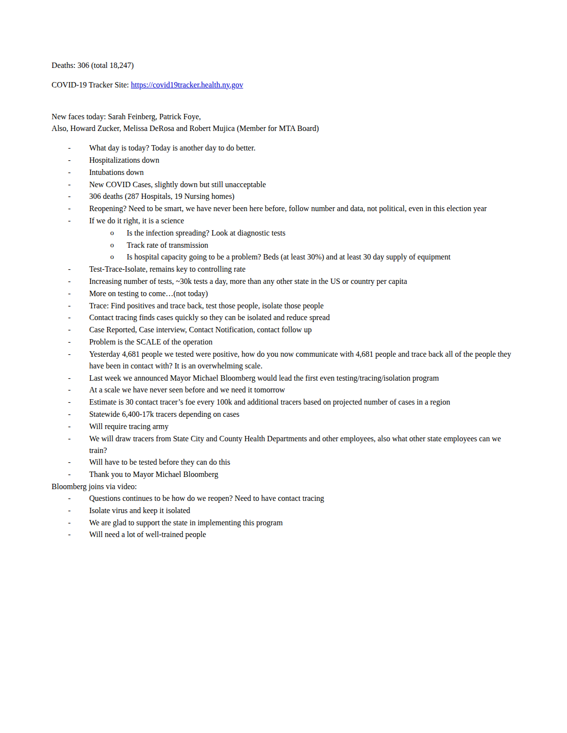Deaths: 306 (total 18,247)
COVID-19 Tracker Site: https://covid19tracker.health.ny.gov
New faces today: Sarah Feinberg, Patrick Foye,
Also, Howard Zucker, Melissa DeRosa and Robert Mujica (Member for MTA Board)
What day is today? Today is another day to do better.
Hospitalizations down
Intubations down
New COVID Cases, slightly down but still unacceptable
306 deaths (287 Hospitals, 19 Nursing homes)
Reopening? Need to be smart, we have never been here before, follow number and data, not political, even in this election year
If we do it right, it is a science
Is the infection spreading? Look at diagnostic tests
Track rate of transmission
Is hospital capacity going to be a problem? Beds (at least 30%) and at least 30 day supply of equipment
Test-Trace-Isolate, remains key to controlling rate
Increasing number of tests, ~30k tests a day, more than any other state in the US or country per capita
More on testing to come…(not today)
Trace: Find positives and trace back, test those people, isolate those people
Contact tracing finds cases quickly so they can be isolated and reduce spread
Case Reported, Case interview, Contact Notification, contact follow up
Problem is the SCALE of the operation
Yesterday 4,681 people we tested were positive, how do you now communicate with 4,681 people and trace back all of the people they have been in contact with? It is an overwhelming scale.
Last week we announced Mayor Michael Bloomberg would lead the first even testing/tracing/isolation program
At a scale we have never seen before and we need it tomorrow
Estimate is 30 contact tracer’s foe every 100k and additional tracers based on projected number of cases in a region
Statewide 6,400-17k tracers depending on cases
Will require tracing army
We will draw tracers from State City and County Health Departments and other employees, also what other state employees can we train?
Will have to be tested before they can do this
Thank you to Mayor Michael Bloomberg
Bloomberg joins via video:
Questions continues to be how do we reopen? Need to have contact tracing
Isolate virus and keep it isolated
We are glad to support the state in implementing this program
Will need a lot of well-trained people